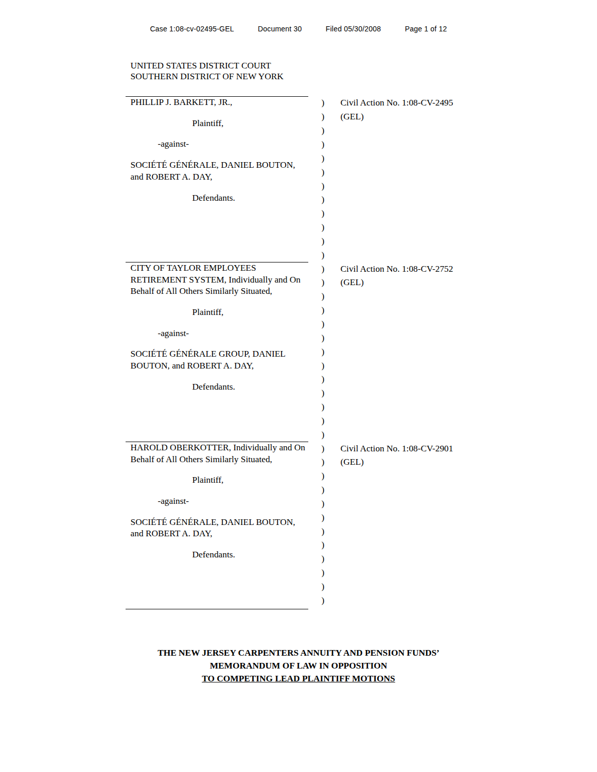Case 1:08-cv-02495-GEL Document 30 Filed 05/30/2008 Page 1 of 12
UNITED STATES DISTRICT COURT
SOUTHERN DISTRICT OF NEW YORK
| PHILLIP J. BARKETT, JR., Plaintiff, -against- SOCIÉTÉ GÉNÉRALE, DANIEL BOUTON, and ROBERT A. DAY, Defendants. | ) ) ) ) ) ) ) ) ) ) ) ) | Civil Action No. 1:08-CV-2495 (GEL) |
| CITY OF TAYLOR EMPLOYEES RETIREMENT SYSTEM, Individually and On Behalf of All Others Similarly Situated, Plaintiff, -against- SOCIÉTÉ GÉNÉRALE GROUP, DANIEL BOUTON, and ROBERT A. DAY, Defendants. | ) ) ) ) ) ) ) ) ) ) ) ) ) | Civil Action No. 1:08-CV-2752 (GEL) |
| HAROLD OBERKOTTER, Individually and On Behalf of All Others Similarly Situated, Plaintiff, -against- SOCIÉTÉ GÉNÉRALE, DANIEL BOUTON, and ROBERT A. DAY, Defendants. | ) ) ) ) ) ) ) ) ) ) ) ) | Civil Action No. 1:08-CV-2901 (GEL) |
THE NEW JERSEY CARPENTERS ANNUITY AND PENSION FUNDS’
MEMORANDUM OF LAW IN OPPOSITION
TO COMPETING LEAD PLAINTIFF MOTIONS